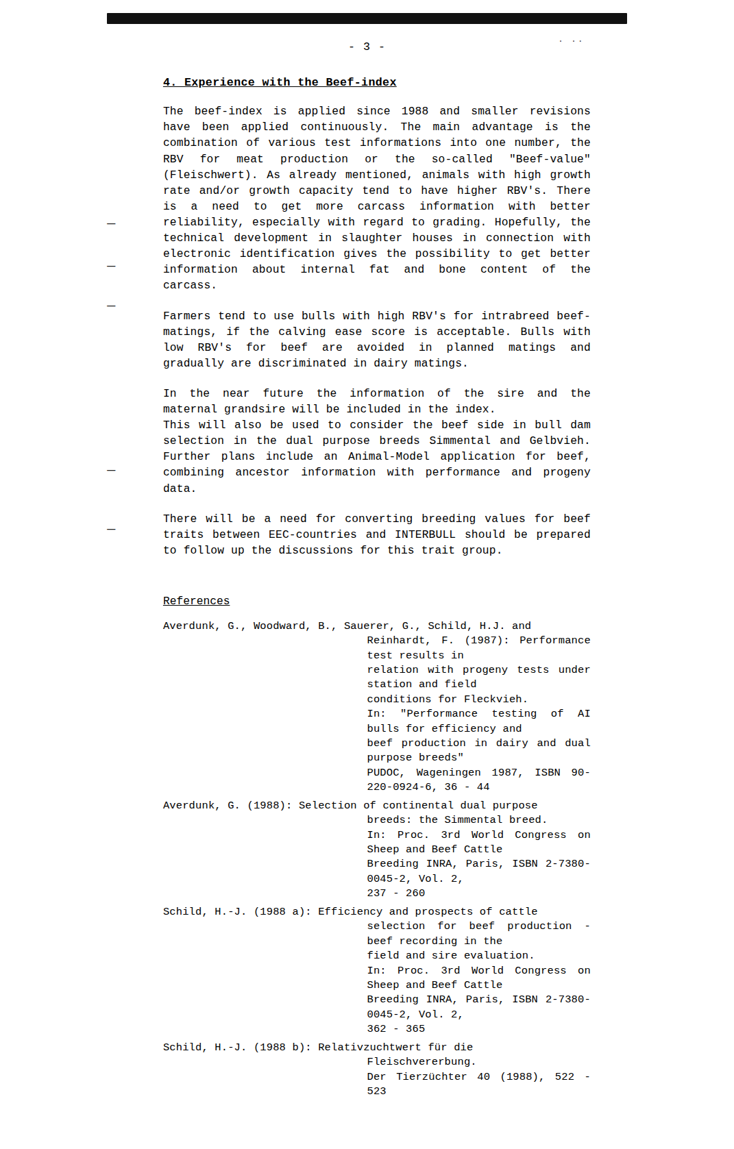. ..
- 3 -
— — — — —
4. Experience with the Beef-index
The beef-index is applied since 1988 and smaller revisions have been applied continuously. The main advantage is the combination of various test informations into one number, the RBV for meat production or the so-called "Beef-value" (Fleischwert). As already mentioned, animals with high growth rate and/or growth capacity tend to have higher RBV's. There is a need to get more carcass information with better reliability, especially with regard to grading. Hopefully, the technical development in slaughter houses in connection with electronic identification gives the possibility to get better information about internal fat and bone content of the carcass.
Farmers tend to use bulls with high RBV's for intrabreed beef-matings, if the calving ease score is acceptable. Bulls with low RBV's for beef are avoided in planned matings and gradually are discriminated in dairy matings.
In the near future the information of the sire and the maternal grandsire will be included in the index.
This will also be used to consider the beef side in bull dam selection in the dual purpose breeds Simmental and Gelbvieh. Further plans include an Animal-Model application for beef, combining ancestor information with performance and progeny data.
There will be a need for converting breeding values for beef traits between EEC-countries and INTERBULL should be prepared to follow up the discussions for this trait group.
References
Averdunk, G., Woodward, B., Sauerer, G., Schild, H.J. and Reinhardt, F. (1987): Performance test results in relation with progeny tests under station and field conditions for Fleckvieh. In: "Performance testing of AI bulls for efficiency and beef production in dairy and dual purpose breeds" PUDOC, Wageningen 1987, ISBN 90-220-0924-6, 36 - 44
Averdunk, G. (1988): Selection of continental dual purpose breeds: the Simmental breed. In: Proc. 3rd World Congress on Sheep and Beef Cattle Breeding INRA, Paris, ISBN 2-7380-0045-2, Vol. 2, 237 - 260
Schild, H.-J. (1988 a): Efficiency and prospects of cattle selection for beef production - beef recording in the field and sire evaluation. In: Proc. 3rd World Congress on Sheep and Beef Cattle Breeding INRA, Paris, ISBN 2-7380-0045-2, Vol. 2, 362 - 365
Schild, H.-J. (1988 b): Relativzuchtwert für die Fleischvererbung. Der Tierzüchter 40 (1988), 522 - 523